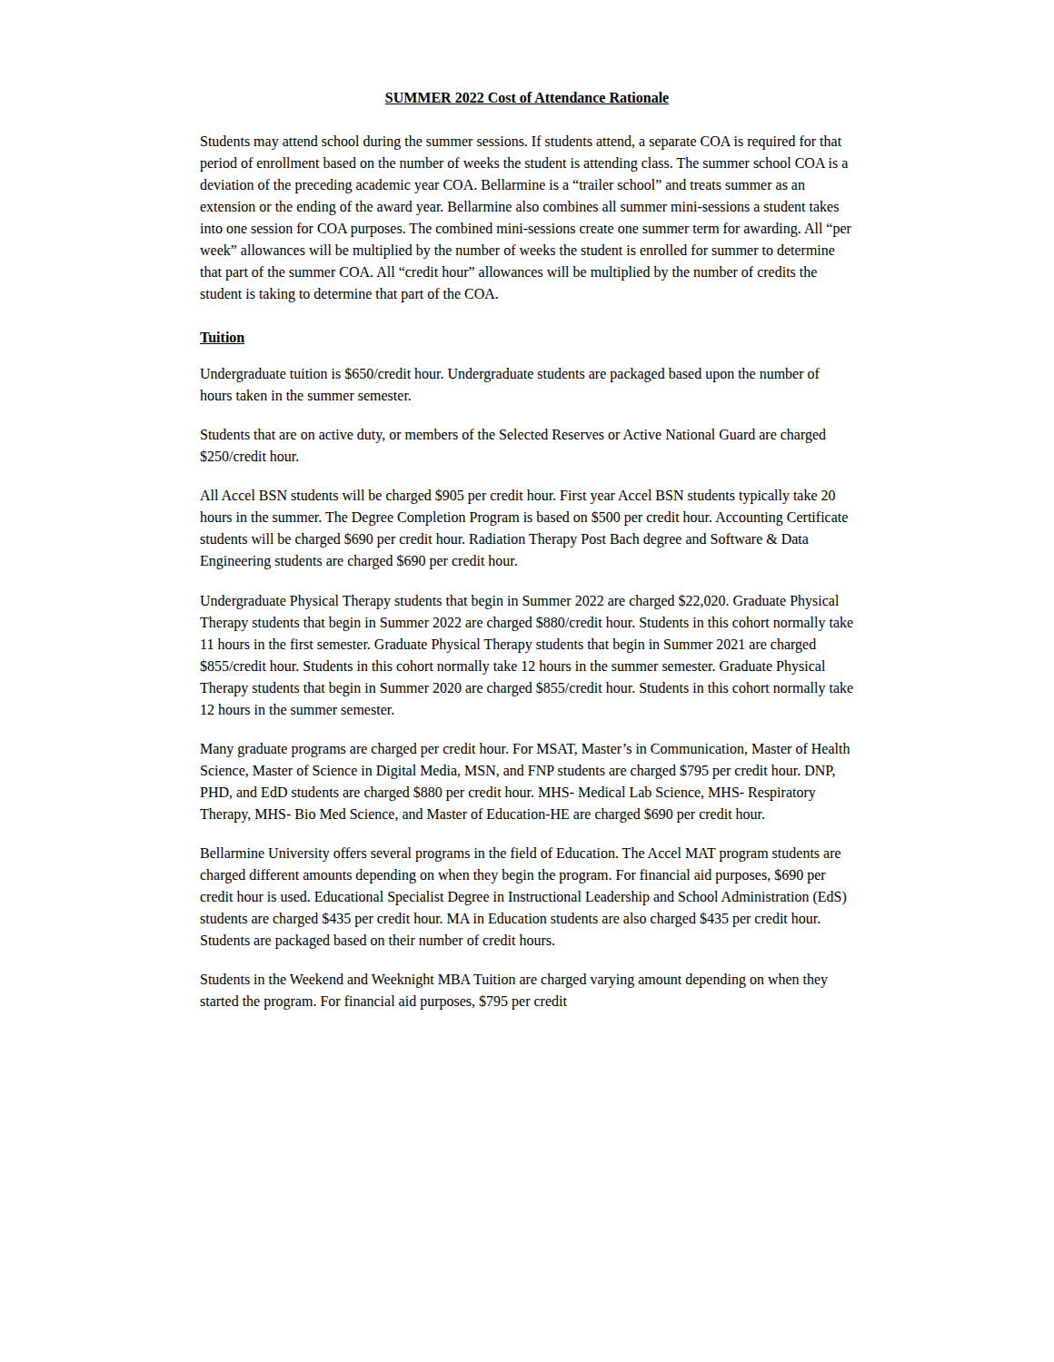SUMMER 2022 Cost of Attendance Rationale
Students may attend school during the summer sessions. If students attend, a separate COA is required for that period of enrollment based on the number of weeks the student is attending class. The summer school COA is a deviation of the preceding academic year COA. Bellarmine is a “trailer school” and treats summer as an extension or the ending of the award year. Bellarmine also combines all summer mini-sessions a student takes into one session for COA purposes. The combined mini-sessions create one summer term for awarding. All “per week” allowances will be multiplied by the number of weeks the student is enrolled for summer to determine that part of the summer COA. All “credit hour” allowances will be multiplied by the number of credits the student is taking to determine that part of the COA.
Tuition
Undergraduate tuition is $650/credit hour. Undergraduate students are packaged based upon the number of hours taken in the summer semester.
Students that are on active duty, or members of the Selected Reserves or Active National Guard are charged $250/credit hour.
All Accel BSN students will be charged $905 per credit hour. First year Accel BSN students typically take 20 hours in the summer. The Degree Completion Program is based on $500 per credit hour. Accounting Certificate students will be charged $690 per credit hour. Radiation Therapy Post Bach degree and Software & Data Engineering students are charged $690 per credit hour.
Undergraduate Physical Therapy students that begin in Summer 2022 are charged $22,020. Graduate Physical Therapy students that begin in Summer 2022 are charged $880/credit hour. Students in this cohort normally take 11 hours in the first semester. Graduate Physical Therapy students that begin in Summer 2021 are charged $855/credit hour. Students in this cohort normally take 12 hours in the summer semester. Graduate Physical Therapy students that begin in Summer 2020 are charged $855/credit hour. Students in this cohort normally take 12 hours in the summer semester.
Many graduate programs are charged per credit hour. For MSAT, Master’s in Communication, Master of Health Science, Master of Science in Digital Media, MSN, and FNP students are charged $795 per credit hour. DNP, PHD, and EdD students are charged $880 per credit hour. MHS- Medical Lab Science, MHS- Respiratory Therapy, MHS- Bio Med Science, and Master of Education-HE are charged $690 per credit hour.
Bellarmine University offers several programs in the field of Education. The Accel MAT program students are charged different amounts depending on when they begin the program. For financial aid purposes, $690 per credit hour is used. Educational Specialist Degree in Instructional Leadership and School Administration (EdS) students are charged $435 per credit hour. MA in Education students are also charged $435 per credit hour. Students are packaged based on their number of credit hours.
Students in the Weekend and Weeknight MBA Tuition are charged varying amount depending on when they started the program. For financial aid purposes, $795 per credit